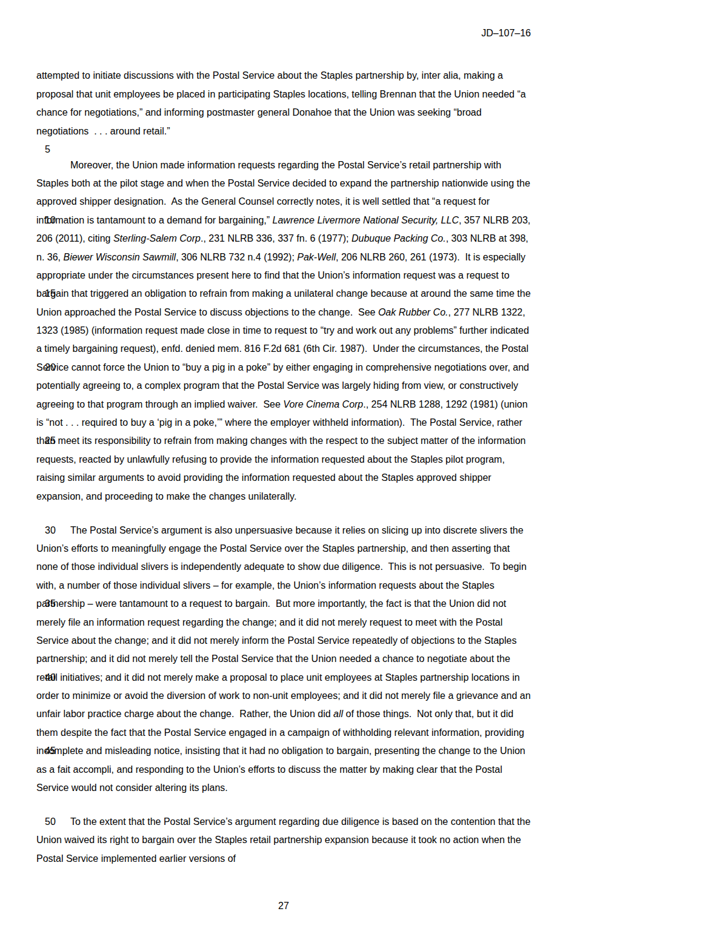JD–107–16
attempted to initiate discussions with the Postal Service about the Staples partnership by, inter alia, making a proposal that unit employees be placed in participating Staples locations, telling Brennan that the Union needed “a chance for negotiations,” and informing postmaster general Donahoe that the Union was seeking “broad negotiations . . . around retail.”
5 Moreover, the Union made information requests regarding the Postal Service’s retail partnership with Staples both at the pilot stage and when the Postal Service decided to expand the partnership nationwide using the approved shipper designation. As the General Counsel correctly notes, it is well settled that “a request for information is tantamount to a demand for 10bargaining,” Lawrence Livermore National Security, LLC, 357 NLRB 203, 206 (2011), citing Sterling-Salem Corp., 231 NLRB 336, 337 fn. 6 (1977); Dubuque Packing Co., 303 NLRB at 398, n. 36, Biewer Wisconsin Sawmill, 306 NLRB 732 n.4 (1992); Pak-Well, 206 NLRB 260, 261 (1973). It is especially appropriate under the circumstances present here to find that the Union’s information request was a request to bargain that triggered an obligation to refrain from 15making a unilateral change because at around the same time the Union approached the Postal Service to discuss objections to the change. See Oak Rubber Co., 277 NLRB 1322, 1323 (1985) (information request made close in time to request to “try and work out any problems” further indicated a timely bargaining request), enfd. denied mem. 816 F.2d 681 (6th Cir. 1987). Under the circumstances, the Postal Service cannot force the Union to “buy a pig in a poke” by 20either engaging in comprehensive negotiations over, and potentially agreeing to, a complex program that the Postal Service was largely hiding from view, or constructively agreeing to that program through an implied waiver. See Vore Cinema Corp., 254 NLRB 1288, 1292 (1981) (union is “not . . . required to buy a ‘pig in a poke,’” where the employer withheld information). The Postal Service, rather than meet its responsibility to refrain from making changes with the 25respect to the subject matter of the information requests, reacted by unlawfully refusing to provide the information requested about the Staples pilot program, raising similar arguments to avoid providing the information requested about the Staples approved shipper expansion, and proceeding to make the changes unilaterally.
30 The Postal Service’s argument is also unpersuasive because it relies on slicing up into discrete slivers the Union’s efforts to meaningfully engage the Postal Service over the Staples partnership, and then asserting that none of those individual slivers is independently adequate to show due diligence. This is not persuasive. To begin with, a number of those individual slivers – for example, the Union’s information requests about the Staples partnership – were 35tantamount to a request to bargain. But more importantly, the fact is that the Union did not merely file an information request regarding the change; and it did not merely request to meet with the Postal Service about the change; and it did not merely inform the Postal Service repeatedly of objections to the Staples partnership; and it did not merely tell the Postal Service that the Union needed a chance to negotiate about the retail initiatives; and it did not merely 40make a proposal to place unit employees at Staples partnership locations in order to minimize or avoid the diversion of work to non-unit employees; and it did not merely file a grievance and an unfair labor practice charge about the change. Rather, the Union did all of those things. Not only that, but it did them despite the fact that the Postal Service engaged in a campaign of withholding relevant information, providing incomplete and misleading notice, insisting that it 45had no obligation to bargain, presenting the change to the Union as a fait accompli, and responding to the Union’s efforts to discuss the matter by making clear that the Postal Service would not consider altering its plans.
To the extent that the Postal Service’s argument regarding due diligence is based on the 50contention that the Union waived its right to bargain over the Staples retail partnership expansion because it took no action when the Postal Service implemented earlier versions of
27